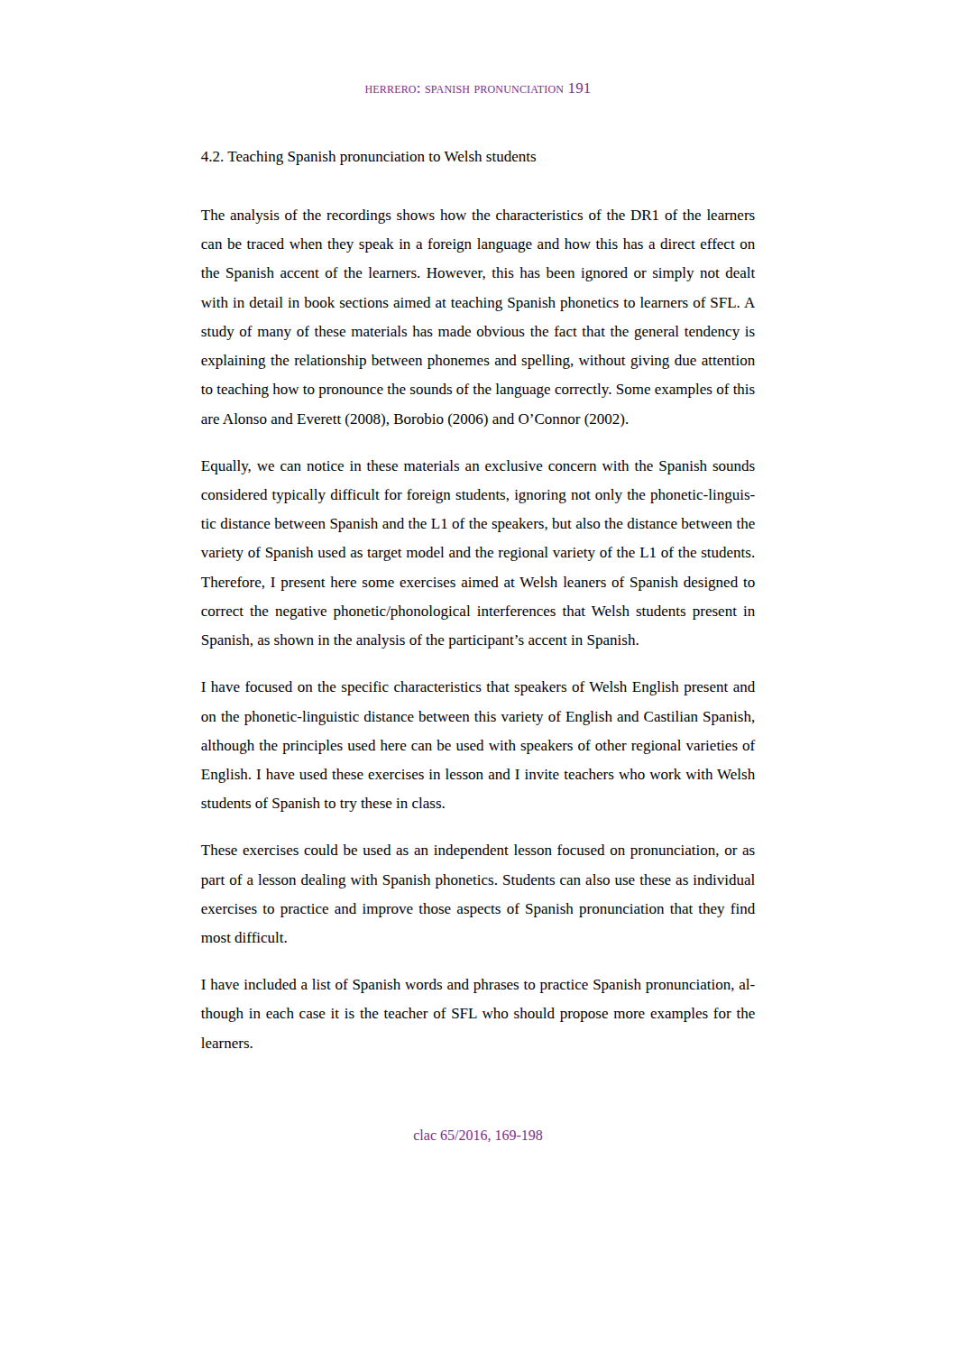herrero: spanish pronunciation 191
4.2. Teaching Spanish pronunciation to Welsh students
The analysis of the recordings shows how the characteristics of the DR1 of the learners can be traced when they speak in a foreign language and how this has a direct effect on the Spanish accent of the learners. However, this has been ignored or simply not dealt with in detail in book sections aimed at teaching Spanish phonetics to learners of SFL. A study of many of these materials has made obvious the fact that the general tendency is explaining the relationship between phonemes and spelling, without giving due attention to teaching how to pronounce the sounds of the language correctly. Some examples of this are Alonso and Everett (2008), Borobio (2006) and O’Connor (2002).
Equally, we can notice in these materials an exclusive concern with the Spanish sounds considered typically difficult for foreign students, ignoring not only the phonetic-linguistic distance between Spanish and the L1 of the speakers, but also the distance between the variety of Spanish used as target model and the regional variety of the L1 of the students. Therefore, I present here some exercises aimed at Welsh leaners of Spanish designed to correct the negative phonetic/phonological interferences that Welsh students present in Spanish, as shown in the analysis of the participant’s accent in Spanish.
I have focused on the specific characteristics that speakers of Welsh English present and on the phonetic-linguistic distance between this variety of English and Castilian Spanish, although the principles used here can be used with speakers of other regional varieties of English. I have used these exercises in lesson and I invite teachers who work with Welsh students of Spanish to try these in class.
These exercises could be used as an independent lesson focused on pronunciation, or as part of a lesson dealing with Spanish phonetics. Students can also use these as individual exercises to practice and improve those aspects of Spanish pronunciation that they find most difficult.
I have included a list of Spanish words and phrases to practice Spanish pronunciation, although in each case it is the teacher of SFL who should propose more examples for the learners.
clac 65/2016, 169-198